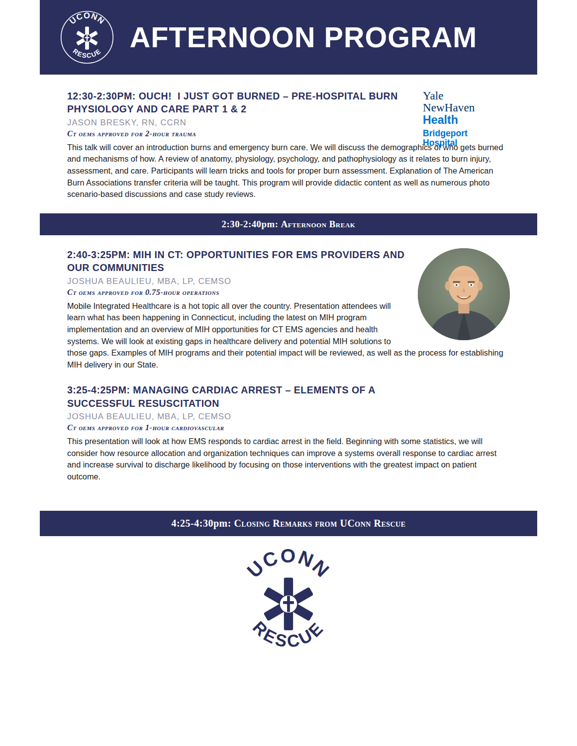UCONN RESCUE
AFTERNOON PROGRAM
Yale
NewHaven
Health
Bridgeport
Hospital
12:30-2:30pm: OUCH! I JUST GOT BURNED – PRE-HOSPITAL BURN PHYSIOLOGY AND CARE PART 1 & 2
Jason Bresky, RN, CCRN
Ct oems approved for 2-hour trauma
This talk will cover an introduction burns and emergency burn care. We will discuss the demographics of who gets burned and mechanisms of how. A review of anatomy, physiology, psychology, and pathophysiology as it relates to burn injury, assessment, and care. Participants will learn tricks and tools for proper burn assessment. Explanation of The American Burn Associations transfer criteria will be taught. This program will provide didactic content as well as numerous photo scenario-based discussions and case study reviews.
2:30-2:40pm: Afternoon Break
2:40-3:25pm: MIH IN CT: OPPORTUNITIES FOR EMS PROVIDERS AND OUR COMMUNITIES
Joshua Beaulieu, MBA, LP, CEMSO
Ct oems approved for 0.75-hour operations
Mobile Integrated Healthcare is a hot topic all over the country. Presentation attendees will learn what has been happening in Connecticut, including the latest on MIH program implementation and an overview of MIH opportunities for CT EMS agencies and health systems. We will look at existing gaps in healthcare delivery and potential MIH solutions to those gaps. Examples of MIH programs and their potential impact will be reviewed, as well as the process for establishing MIH delivery in our State.
3:25-4:25pm: MANAGING CARDIAC ARREST – ELEMENTS OF A SUCCESSFUL RESUSCITATION
Joshua Beaulieu, MBA, LP, CEMSO
Ct oems approved for 1-hour cardiovascular
This presentation will look at how EMS responds to cardiac arrest in the field. Beginning with some statistics, we will consider how resource allocation and organization techniques can improve a systems overall response to cardiac arrest and increase survival to discharge likelihood by focusing on those interventions with the greatest impact on patient outcome.
4:25-4:30pm: Closing Remarks from UConn Rescue
UCONN RESCUE